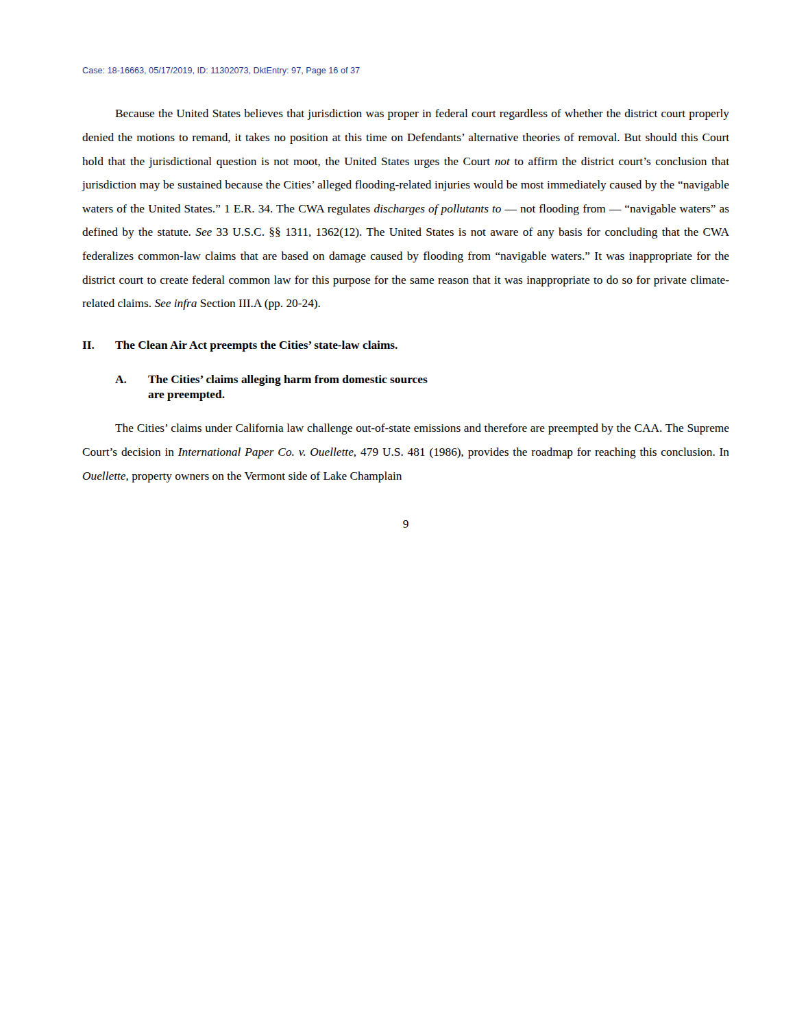Case: 18-16663, 05/17/2019, ID: 11302073, DktEntry: 97, Page 16 of 37
Because the United States believes that jurisdiction was proper in federal court regardless of whether the district court properly denied the motions to remand, it takes no position at this time on Defendants’ alternative theories of removal. But should this Court hold that the jurisdictional question is not moot, the United States urges the Court not to affirm the district court’s conclusion that jurisdiction may be sustained because the Cities’ alleged flooding-related injuries would be most immediately caused by the “navigable waters of the United States.” 1 E.R. 34. The CWA regulates discharges of pollutants to — not flooding from — “navigable waters” as defined by the statute. See 33 U.S.C. §§ 1311, 1362(12). The United States is not aware of any basis for concluding that the CWA federalizes common-law claims that are based on damage caused by flooding from “navigable waters.” It was inappropriate for the district court to create federal common law for this purpose for the same reason that it was inappropriate to do so for private climate-related claims. See infra Section III.A (pp. 20-24).
II. The Clean Air Act preempts the Cities’ state-law claims.
A. The Cities’ claims alleging harm from domestic sources
are preempted.
The Cities’ claims under California law challenge out-of-state emissions and therefore are preempted by the CAA. The Supreme Court’s decision in International Paper Co. v. Ouellette, 479 U.S. 481 (1986), provides the roadmap for reaching this conclusion. In Ouellette, property owners on the Vermont side of Lake Champlain
9